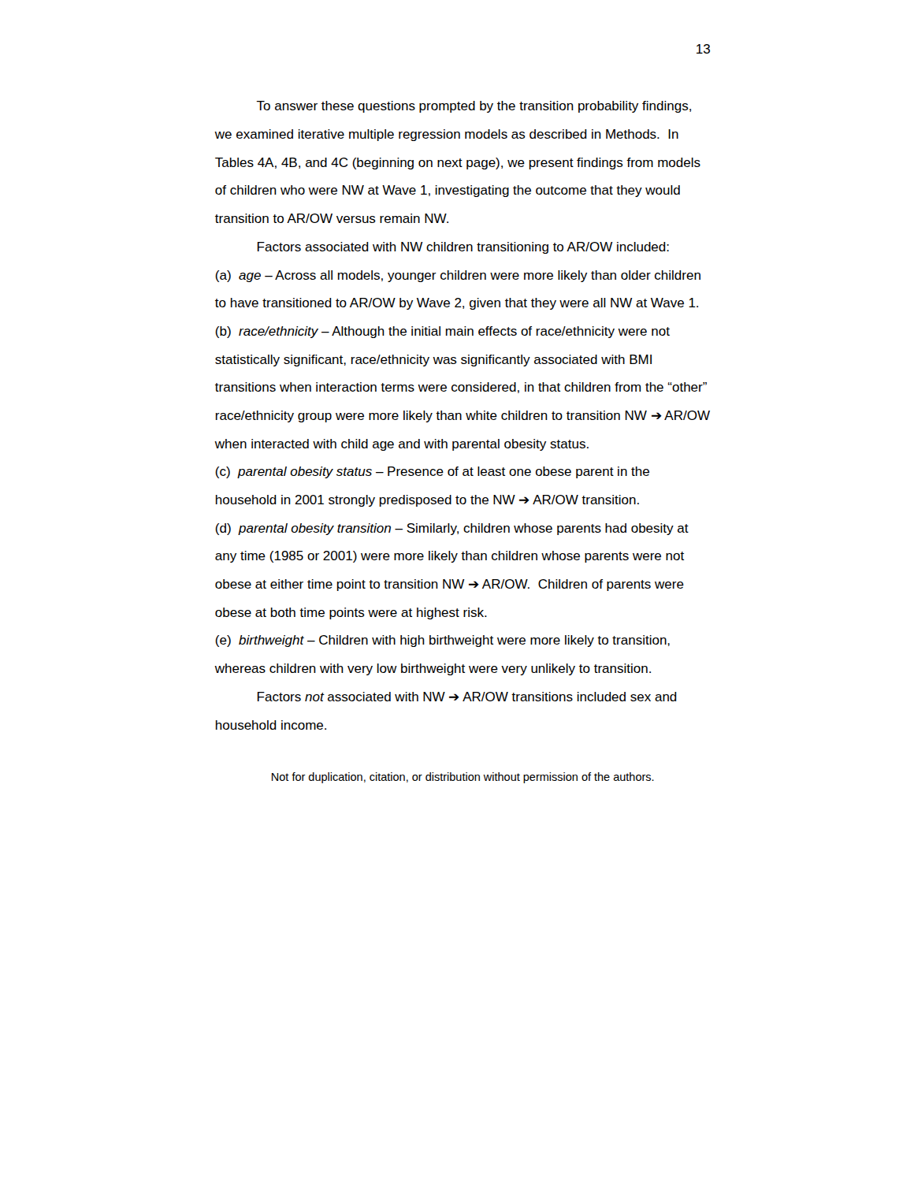13
To answer these questions prompted by the transition probability findings, we examined iterative multiple regression models as described in Methods. In Tables 4A, 4B, and 4C (beginning on next page), we present findings from models of children who were NW at Wave 1, investigating the outcome that they would transition to AR/OW versus remain NW.
Factors associated with NW children transitioning to AR/OW included:
(a) age – Across all models, younger children were more likely than older children to have transitioned to AR/OW by Wave 2, given that they were all NW at Wave 1.
(b) race/ethnicity – Although the initial main effects of race/ethnicity were not statistically significant, race/ethnicity was significantly associated with BMI transitions when interaction terms were considered, in that children from the “other” race/ethnicity group were more likely than white children to transition NW ➔ AR/OW when interacted with child age and with parental obesity status.
(c) parental obesity status – Presence of at least one obese parent in the household in 2001 strongly predisposed to the NW ➔ AR/OW transition.
(d) parental obesity transition – Similarly, children whose parents had obesity at any time (1985 or 2001) were more likely than children whose parents were not obese at either time point to transition NW ➔ AR/OW. Children of parents were obese at both time points were at highest risk.
(e) birthweight – Children with high birthweight were more likely to transition, whereas children with very low birthweight were very unlikely to transition.
Factors not associated with NW ➔ AR/OW transitions included sex and household income.
Not for duplication, citation, or distribution without permission of the authors.